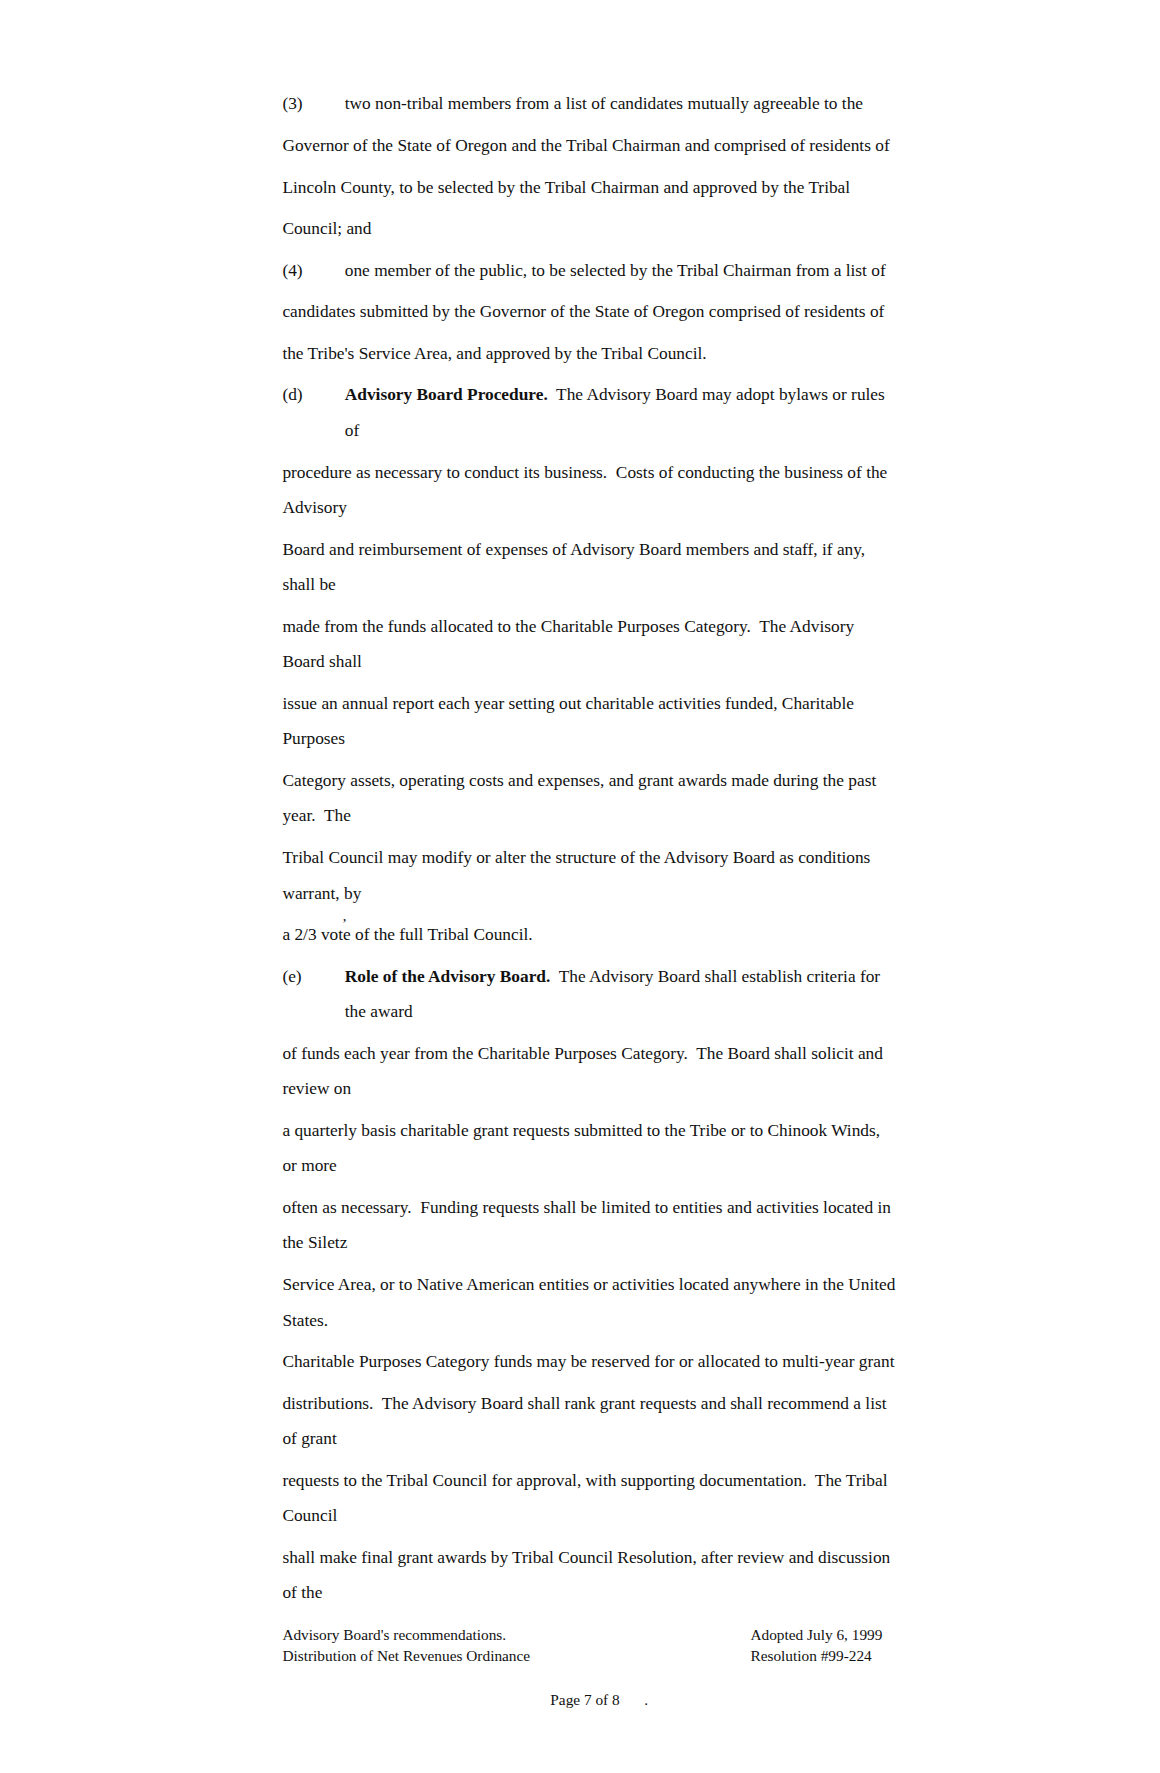(3) two non-tribal members from a list of candidates mutually agreeable to the
Governor of the State of Oregon and the Tribal Chairman and comprised of residents of
Lincoln County, to be selected by the Tribal Chairman and approved by the Tribal
Council; and
(4) one member of the public, to be selected by the Tribal Chairman from a list of
candidates submitted by the Governor of the State of Oregon comprised of residents of
the Tribe's Service Area, and approved by the Tribal Council.
(d) Advisory Board Procedure. The Advisory Board may adopt bylaws or rules of
procedure as necessary to conduct its business. Costs of conducting the business of the Advisory
Board and reimbursement of expenses of Advisory Board members and staff, if any, shall be
made from the funds allocated to the Charitable Purposes Category. The Advisory Board shall
issue an annual report each year setting out charitable activities funded, Charitable Purposes
Category assets, operating costs and expenses, and grant awards made during the past year. The
Tribal Council may modify or alter the structure of the Advisory Board as conditions warrant, by
’a 2/3 vote of the full Tribal Council.
(e) Role of the Advisory Board. The Advisory Board shall establish criteria for the award
of funds each year from the Charitable Purposes Category. The Board shall solicit and review on
a quarterly basis charitable grant requests submitted to the Tribe or to Chinook Winds, or more
often as necessary. Funding requests shall be limited to entities and activities located in the Siletz
Service Area, or to Native American entities or activities located anywhere in the United States.
Charitable Purposes Category funds may be reserved for or allocated to multi-year grant
distributions. The Advisory Board shall rank grant requests and shall recommend a list of grant
requests to the Tribal Council for approval, with supporting documentation. The Tribal Council
shall make final grant awards by Tribal Council Resolution, after review and discussion of the
Advisory Board's recommendations.
Distribution of Net Revenues Ordinance Adopted July 6, 1999
Resolution #99-224
Page 7 of 8.